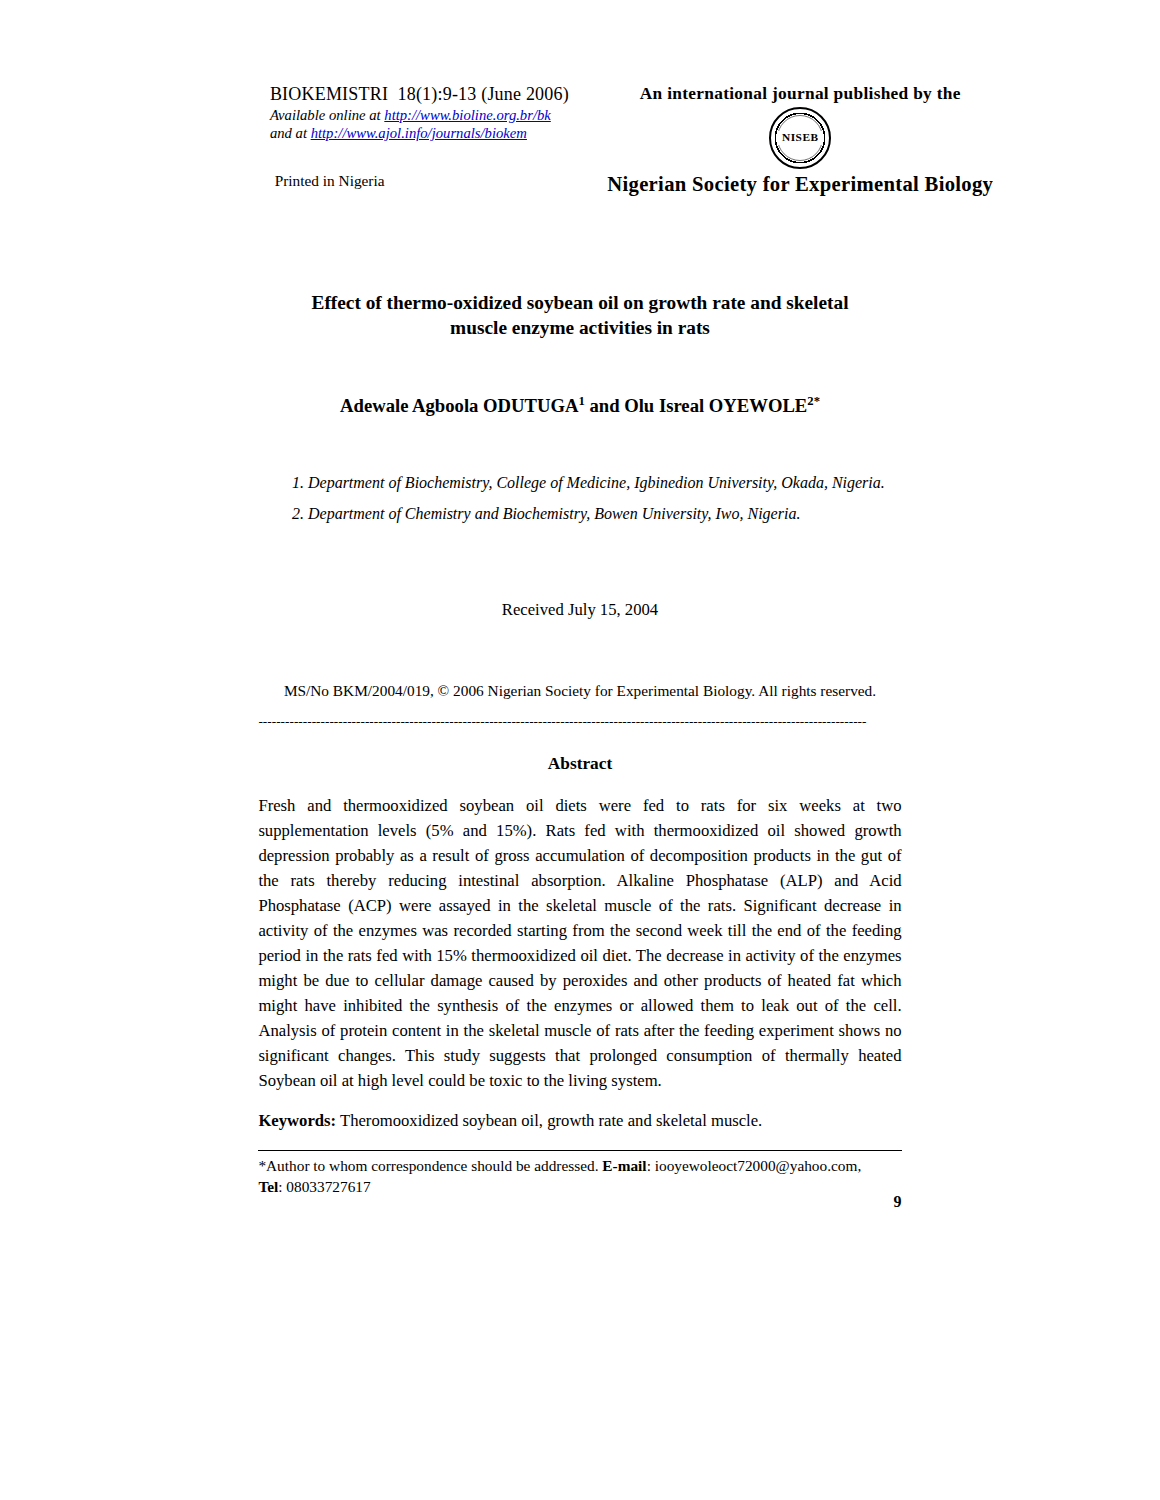BIOKEMISTRI 18(1):9-13 (June 2006)
Available online at http://www.bioline.org.br/bk
and at http://www.ajol.info/journals/biokem
Printed in Nigeria
An international journal published by the
Nigerian Society for Experimental Biology
Effect of thermo-oxidized soybean oil on growth rate and skeletal muscle enzyme activities in rats
Adewale Agboola ODUTUGA1 and Olu Isreal OYEWOLE2*
1. Department of Biochemistry, College of Medicine, Igbinedion University, Okada, Nigeria.
2. Department of Chemistry and Biochemistry, Bowen University, Iwo, Nigeria.
Received July 15, 2004
MS/No BKM/2004/019, © 2006 Nigerian Society for Experimental Biology. All rights reserved.
-----------------------------------------------------------------------------------------------------------------------------------------
Abstract
Fresh and thermooxidized soybean oil diets were fed to rats for six weeks at two supplementation levels (5% and 15%). Rats fed with thermooxidized oil showed growth depression probably as a result of gross accumulation of decomposition products in the gut of the rats thereby reducing intestinal absorption. Alkaline Phosphatase (ALP) and Acid Phosphatase (ACP) were assayed in the skeletal muscle of the rats. Significant decrease in activity of the enzymes was recorded starting from the second week till the end of the feeding period in the rats fed with 15% thermooxidized oil diet. The decrease in activity of the enzymes might be due to cellular damage caused by peroxides and other products of heated fat which might have inhibited the synthesis of the enzymes or allowed them to leak out of the cell. Analysis of protein content in the skeletal muscle of rats after the feeding experiment shows no significant changes. This study suggests that prolonged consumption of thermally heated Soybean oil at high level could be toxic to the living system.
Keywords: Theromooxidized soybean oil, growth rate and skeletal muscle.
*Author to whom correspondence should be addressed. E-mail: iooyewoleoct72000@yahoo.com,
Tel: 08033727617
9